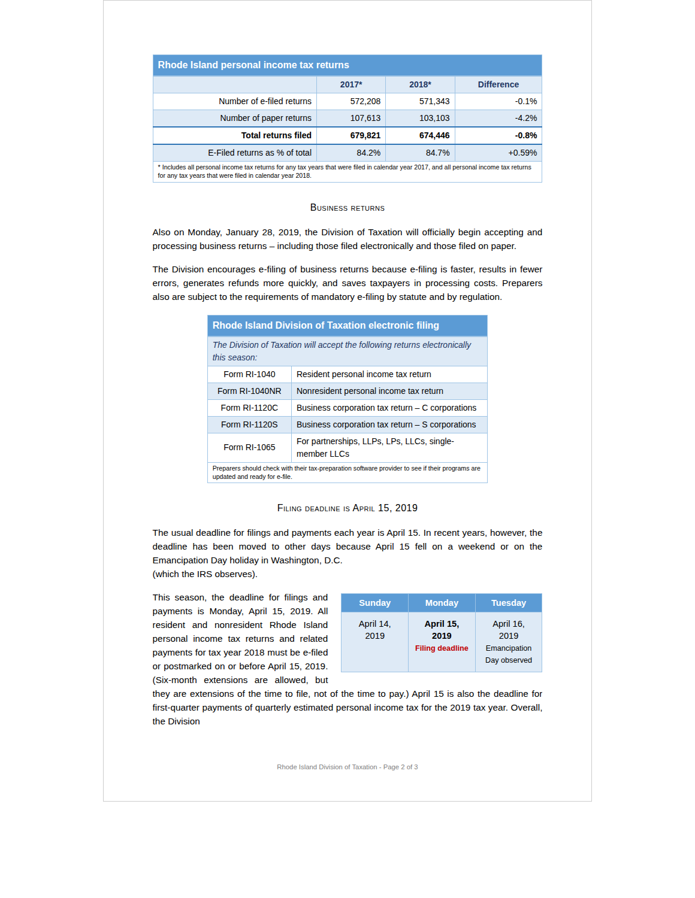Rhode Island personal income tax returns
| | 2017* | 2018* | Difference |
| --- | --- | --- | --- |
| Number of e-filed returns | 572,208 | 571,343 | -0.1% |
| Number of paper returns | 107,613 | 103,103 | -4.2% |
| Total returns filed | 679,821 | 674,446 | -0.8% |
| E-Filed returns as % of total | 84.2% | 84.7% | +0.59% |
| * Includes all personal income tax returns for any tax years that were filed in calendar year 2017, and all personal income tax returns for any tax years that were filed in calendar year 2018. |
Business returns
Also on Monday, January 28, 2019, the Division of Taxation will officially begin accepting and processing business returns – including those filed electronically and those filed on paper.
The Division encourages e-filing of business returns because e-filing is faster, results in fewer errors, generates refunds more quickly, and saves taxpayers in processing costs. Preparers also are subject to the requirements of mandatory e-filing by statute and by regulation.
Rhode Island Division of Taxation electronic filing
| The Division of Taxation will accept the following returns electronically this season: |
| Form RI-1040 | Resident personal income tax return |
| Form RI-1040NR | Nonresident personal income tax return |
| Form RI-1120C | Business corporation tax return – C corporations |
| Form RI-1120S | Business corporation tax return – S corporations |
| Form RI-1065 | For partnerships, LLPs, LPs, LLCs, single-member LLCs |
| Preparers should check with their tax-preparation software provider to see if their programs are updated and ready for e-file. |
Filing deadline is April 15, 2019
The usual deadline for filings and payments each year is April 15. In recent years, however, the deadline has been moved to other days because April 15 fell on a weekend or on the Emancipation Day holiday in Washington, D.C.
(which the IRS observes).
| Sunday | Monday | Tuesday |
| --- | --- | --- |
| April 14, 2019 | April 15, 2019 Filing deadline | April 16, 2019 Emancipation Day observed |
This season, the deadline for filings and payments is Monday, April 15, 2019. All resident and nonresident Rhode Island personal income tax returns and related payments for tax year 2018 must be e-filed or postmarked on or before April 15, 2019. (Six-month extensions are allowed, but they are extensions of the time to file, not of the time to pay.) April 15 is also the deadline for first-quarter payments of quarterly estimated personal income tax for the 2019 tax year. Overall, the Division
Rhode Island Division of Taxation - Page 2 of 3